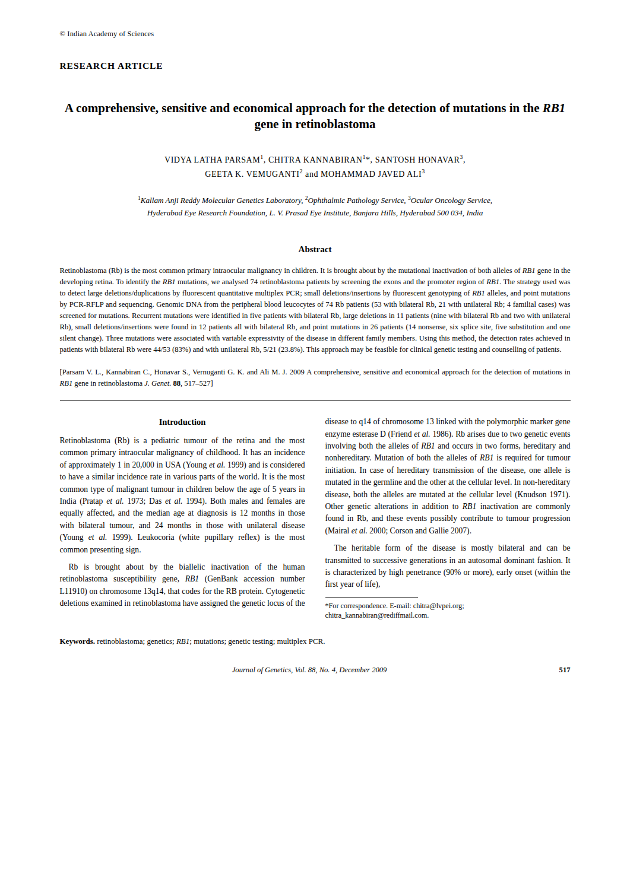© Indian Academy of Sciences
RESEARCH ARTICLE
A comprehensive, sensitive and economical approach for the detection of mutations in the RB1 gene in retinoblastoma
VIDYA LATHA PARSAM1, CHITRA KANNABIRAN1*, SANTOSH HONAVAR3,
GEETA K. VEMUGANTI2 and MOHAMMAD JAVED ALI3
1Kallam Anji Reddy Molecular Genetics Laboratory, 2Ophthalmic Pathology Service, 3Ocular Oncology Service,
Hyderabad Eye Research Foundation, L. V. Prasad Eye Institute, Banjara Hills, Hyderabad 500 034, India
Abstract
Retinoblastoma (Rb) is the most common primary intraocular malignancy in children. It is brought about by the mutational inactivation of both alleles of RB1 gene in the developing retina. To identify the RB1 mutations, we analysed 74 retinoblastoma patients by screening the exons and the promoter region of RB1. The strategy used was to detect large deletions/duplications by fluorescent quantitative multiplex PCR; small deletions/insertions by fluorescent genotyping of RB1 alleles, and point mutations by PCR-RFLP and sequencing. Genomic DNA from the peripheral blood leucocytes of 74 Rb patients (53 with bilateral Rb, 21 with unilateral Rb; 4 familial cases) was screened for mutations. Recurrent mutations were identified in five patients with bilateral Rb, large deletions in 11 patients (nine with bilateral Rb and two with unilateral Rb), small deletions/insertions were found in 12 patients all with bilateral Rb, and point mutations in 26 patients (14 nonsense, six splice site, five substitution and one silent change). Three mutations were associated with variable expressivity of the disease in different family members. Using this method, the detection rates achieved in patients with bilateral Rb were 44/53 (83%) and with unilateral Rb, 5/21 (23.8%). This approach may be feasible for clinical genetic testing and counselling of patients.
[Parsam V. L., Kannabiran C., Honavar S., Vernuganti G. K. and Ali M. J. 2009 A comprehensive, sensitive and economical approach for the detection of mutations in RB1 gene in retinoblastoma J. Genet. 88, 517–527]
Introduction
Retinoblastoma (Rb) is a pediatric tumour of the retina and the most common primary intraocular malignancy of childhood. It has an incidence of approximately 1 in 20,000 in USA (Young et al. 1999) and is considered to have a similar incidence rate in various parts of the world. It is the most common type of malignant tumour in children below the age of 5 years in India (Pratap et al. 1973; Das et al. 1994). Both males and females are equally affected, and the median age at diagnosis is 12 months in those with bilateral tumour, and 24 months in those with unilateral disease (Young et al. 1999). Leukocoria (white pupillary reflex) is the most common presenting sign.
Rb is brought about by the biallelic inactivation of the human retinoblastoma susceptibility gene, RB1 (GenBank accession number L11910) on chromosome 13q14, that codes for the RB protein. Cytogenetic deletions examined in retinoblastoma have assigned the genetic locus of the disease to q14 of chromosome 13 linked with the polymorphic marker gene enzyme esterase D (Friend et al. 1986). Rb arises due to two genetic events involving both the alleles of RB1 and occurs in two forms, hereditary and nonhereditary. Mutation of both the alleles of RB1 is required for tumour initiation. In case of hereditary transmission of the disease, one allele is mutated in the germline and the other at the cellular level. In non-hereditary disease, both the alleles are mutated at the cellular level (Knudson 1971). Other genetic alterations in addition to RB1 inactivation are commonly found in Rb, and these events possibly contribute to tumour progression (Mairal et al. 2000; Corson and Gallie 2007).
The heritable form of the disease is mostly bilateral and can be transmitted to successive generations in an autosomal dominant fashion. It is characterized by high penetrance (90% or more), early onset (within the first year of life),
*For correspondence. E-mail: chitra@lvpei.org;
chitra_kannabiran@rediffmail.com.
Keywords. retinoblastoma; genetics; RB1; mutations; genetic testing; multiplex PCR.
Journal of Genetics, Vol. 88, No. 4, December 2009 517